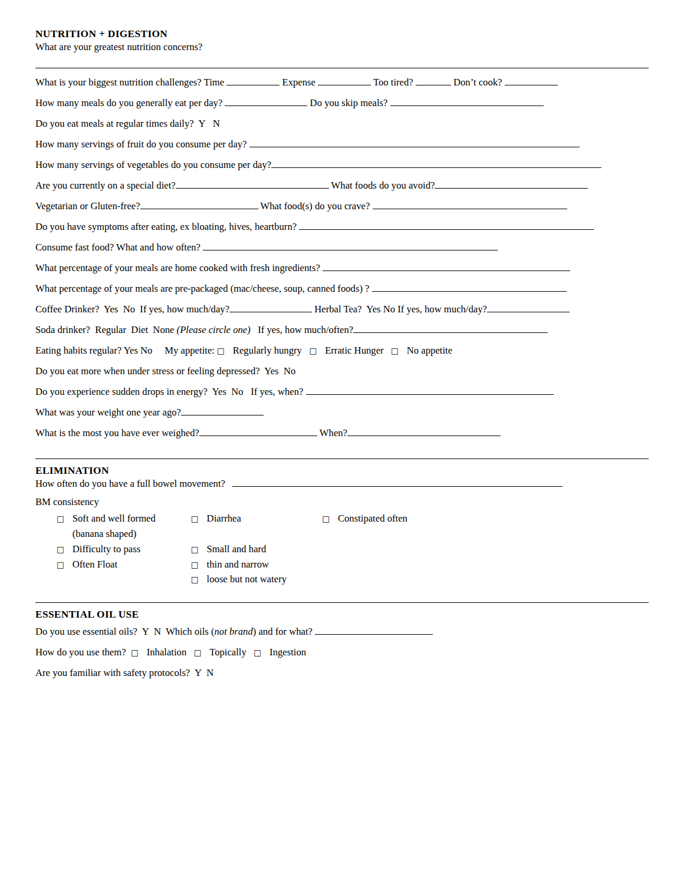NUTRITION + DIGESTION
What are your greatest nutrition concerns?
What is your biggest nutrition challenges? Time Expense Too tired? Don’t cook?
How many meals do you generally eat per day? Do you skip meals?
Do you eat meals at regular times daily? Y N
How many servings of fruit do you consume per day?
How many servings of vegetables do you consume per day?
Are you currently on a special diet? What foods do you avoid?
Vegetarian or Gluten-free? What food(s) do you crave?
Do you have symptoms after eating, ex bloating, hives, heartburn?
Consume fast food? What and how often?
What percentage of your meals are home cooked with fresh ingredients?
What percentage of your meals are pre-packaged (mac/cheese, soup, canned foods) ?
Coffee Drinker? Yes No If yes, how much/day? Herbal Tea? Yes No If yes, how much/day?
Soda drinker? Regular Diet None (Please circle one) If yes, how much/often?
Eating habits regular? Yes No My appetite: □ Regularly hungry □ Erratic Hunger □ No appetite
Do you eat more when under stress or feeling depressed? Yes No
Do you experience sudden drops in energy? Yes No If yes, when?
What was your weight one year ago?
What is the most you have ever weighed? When?
ELIMINATION
How often do you have a full bowel movement?
BM consistency
| □ Soft and well formed (banana shaped) | □ Diarrhea | □ Constipated often |
| □ Difficulty to pass | □ Small and hard | |
| □ Often Float | □ thin and narrow | |
| | □ loose but not watery | |
ESSENTIAL OIL USE
Do you use essential oils? Y N Which oils (not brand) and for what?
How do you use them? □ Inhalation □ Topically □ Ingestion
Are you familiar with safety protocols? Y N